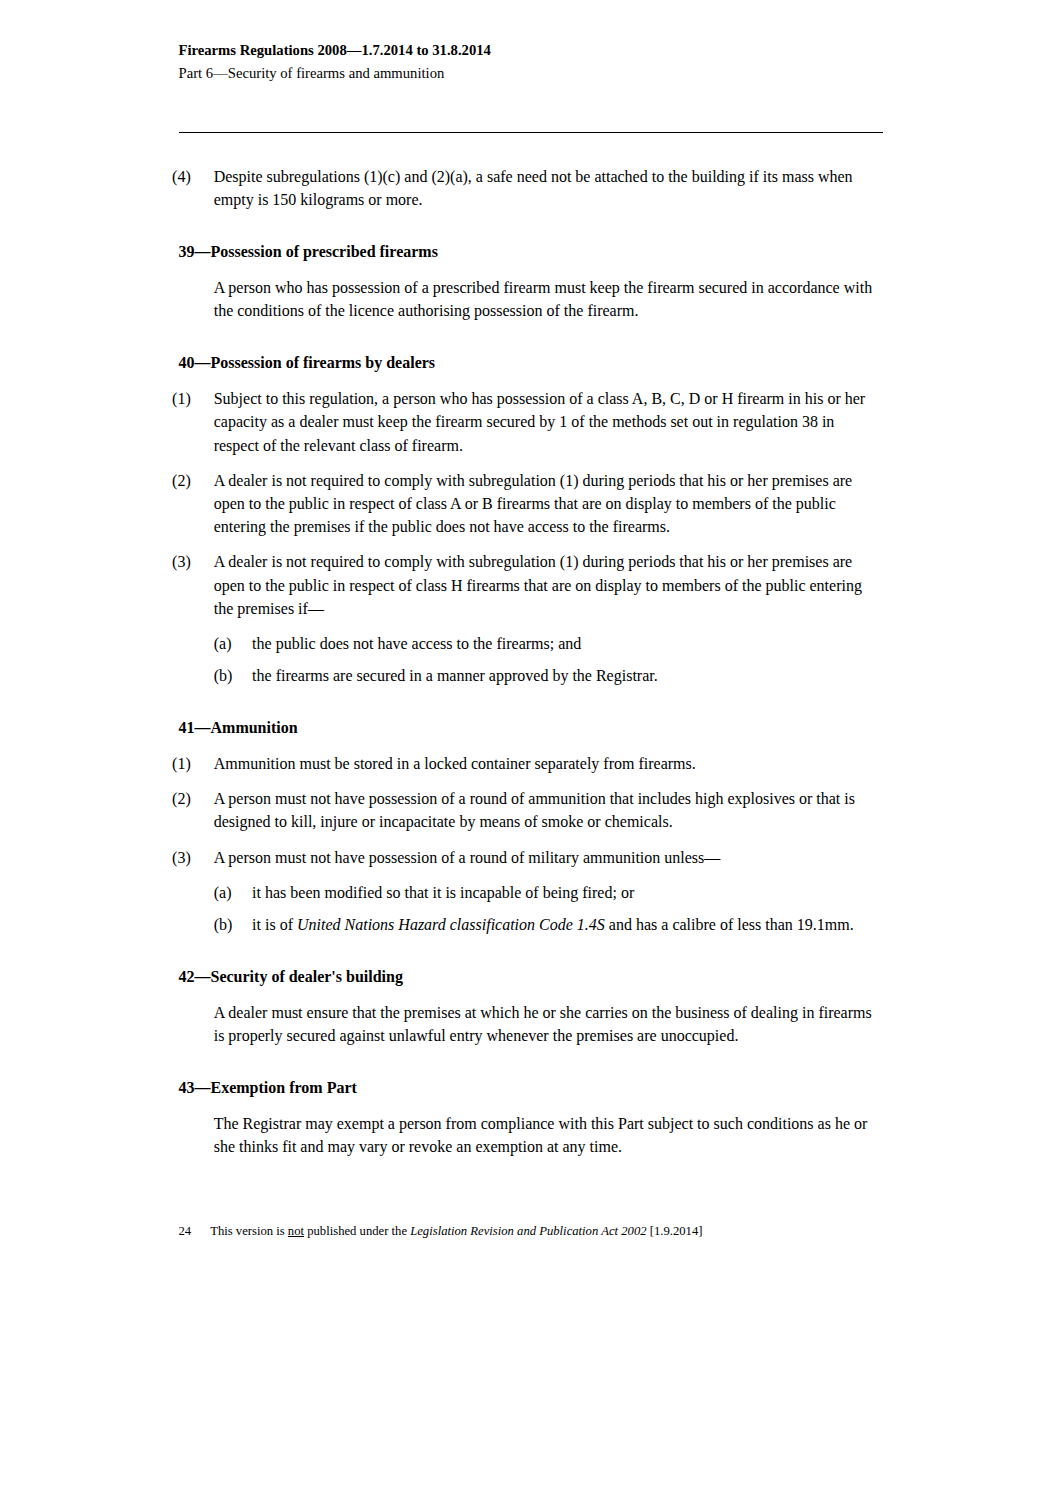Firearms Regulations 2008—1.7.2014 to 31.8.2014
Part 6—Security of firearms and ammunition
(4) Despite subregulations (1)(c) and (2)(a), a safe need not be attached to the building if its mass when empty is 150 kilograms or more.
39—Possession of prescribed firearms
A person who has possession of a prescribed firearm must keep the firearm secured in accordance with the conditions of the licence authorising possession of the firearm.
40—Possession of firearms by dealers
(1) Subject to this regulation, a person who has possession of a class A, B, C, D or H firearm in his or her capacity as a dealer must keep the firearm secured by 1 of the methods set out in regulation 38 in respect of the relevant class of firearm.
(2) A dealer is not required to comply with subregulation (1) during periods that his or her premises are open to the public in respect of class A or B firearms that are on display to members of the public entering the premises if the public does not have access to the firearms.
(3) A dealer is not required to comply with subregulation (1) during periods that his or her premises are open to the public in respect of class H firearms that are on display to members of the public entering the premises if—
(a) the public does not have access to the firearms; and
(b) the firearms are secured in a manner approved by the Registrar.
41—Ammunition
(1) Ammunition must be stored in a locked container separately from firearms.
(2) A person must not have possession of a round of ammunition that includes high explosives or that is designed to kill, injure or incapacitate by means of smoke or chemicals.
(3) A person must not have possession of a round of military ammunition unless—
(a) it has been modified so that it is incapable of being fired; or
(b) it is of United Nations Hazard classification Code 1.4S and has a calibre of less than 19.1mm.
42—Security of dealer's building
A dealer must ensure that the premises at which he or she carries on the business of dealing in firearms is properly secured against unlawful entry whenever the premises are unoccupied.
43—Exemption from Part
The Registrar may exempt a person from compliance with this Part subject to such conditions as he or she thinks fit and may vary or revoke an exemption at any time.
24 This version is not published under the Legislation Revision and Publication Act 2002 [1.9.2014]